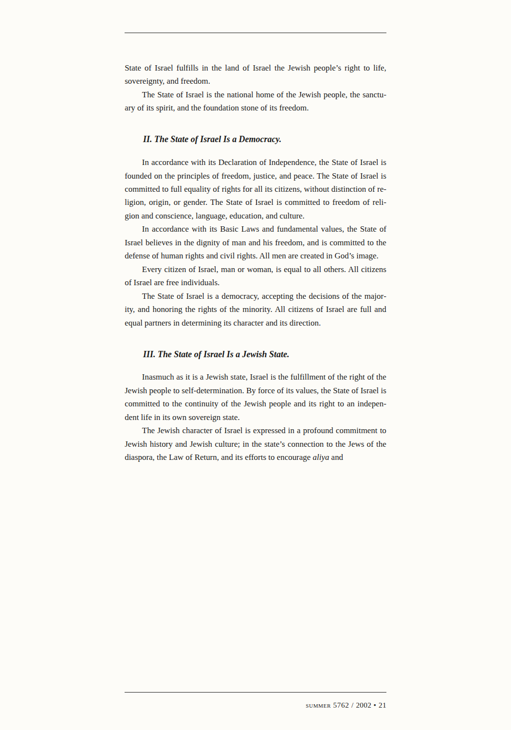State of Israel fulfills in the land of Israel the Jewish people’s right to life, sovereignty, and freedom.
The State of Israel is the national home of the Jewish people, the sanctuary of its spirit, and the foundation stone of its freedom.
II. The State of Israel Is a Democracy.
In accordance with its Declaration of Independence, the State of Israel is founded on the principles of freedom, justice, and peace. The State of Israel is committed to full equality of rights for all its citizens, without distinction of religion, origin, or gender. The State of Israel is committed to freedom of religion and conscience, language, education, and culture.
In accordance with its Basic Laws and fundamental values, the State of Israel believes in the dignity of man and his freedom, and is committed to the defense of human rights and civil rights. All men are created in God’s image.
Every citizen of Israel, man or woman, is equal to all others. All citizens of Israel are free individuals.
The State of Israel is a democracy, accepting the decisions of the majority, and honoring the rights of the minority. All citizens of Israel are full and equal partners in determining its character and its direction.
III. The State of Israel Is a Jewish State.
Inasmuch as it is a Jewish state, Israel is the fulfillment of the right of the Jewish people to self-determination. By force of its values, the State of Israel is committed to the continuity of the Jewish people and its right to an independent life in its own sovereign state.
The Jewish character of Israel is expressed in a profound commitment to Jewish history and Jewish culture; in the state’s connection to the Jews of the diaspora, the Law of Return, and its efforts to encourage aliya and
summer 5762 / 2002 • 21